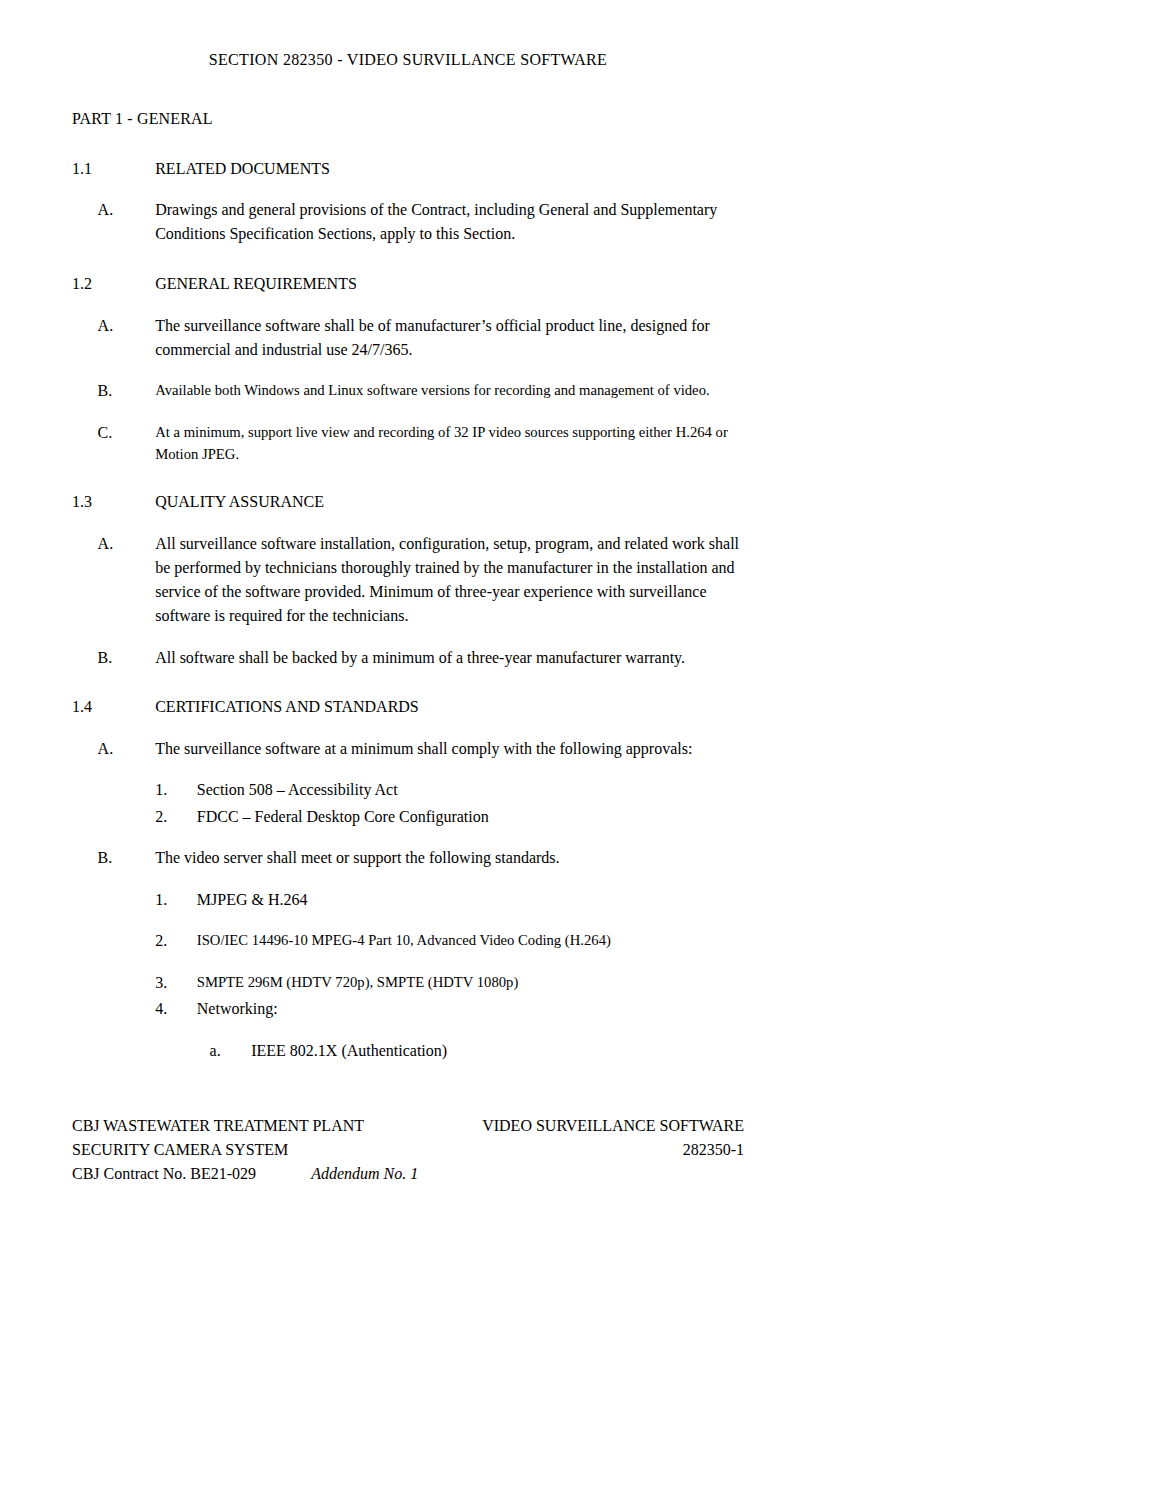SECTION 282350 - VIDEO SURVILLANCE SOFTWARE
PART 1 - GENERAL
1.1
RELATED DOCUMENTS
A.
Drawings and general provisions of the Contract, including General and Supplementary Conditions Specification Sections, apply to this Section.
1.2
GENERAL REQUIREMENTS
A.
The surveillance software shall be of manufacturer’s official product line, designed for commercial and industrial use 24/7/365.
B.
Available both Windows and Linux software versions for recording and management of video.
C.
At a minimum, support live view and recording of 32 IP video sources supporting either H.264 or Motion JPEG.
1.3
QUALITY ASSURANCE
A.
All surveillance software installation, configuration, setup, program, and related work shall be performed by technicians thoroughly trained by the manufacturer in the installation and service of the software provided. Minimum of three-year experience with surveillance software is required for the technicians.
B.
All software shall be backed by a minimum of a three-year manufacturer warranty.
1.4
CERTIFICATIONS AND STANDARDS
A.
The surveillance software at a minimum shall comply with the following approvals:
1.
Section 508 – Accessibility Act
2.
FDCC – Federal Desktop Core Configuration
B.
The video server shall meet or support the following standards.
1.
MJPEG & H.264
2.
ISO/IEC 14496-10 MPEG-4 Part 10, Advanced Video Coding (H.264)
3.
SMPTE 296M (HDTV 720p), SMPTE (HDTV 1080p)
4.
Networking:
a.
IEEE 802.1X (Authentication)
CBJ WASTEWATER TREATMENT PLANT
VIDEO SURVEILLANCE SOFTWARE
SECURITY CAMERA SYSTEM
282350-1
CBJ Contract No. BE21-029 Addendum No. 1